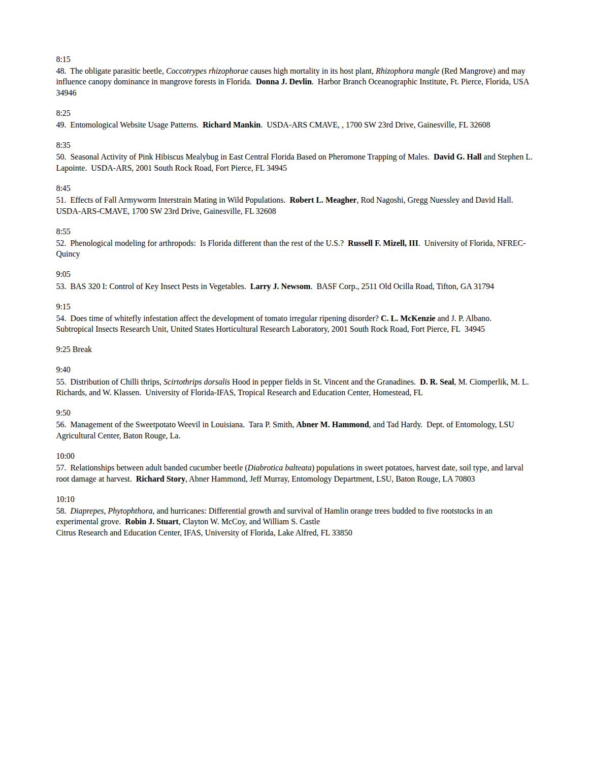8:15
48. The obligate parasitic beetle, Coccotrypes rhizophorae causes high mortality in its host plant, Rhizophora mangle (Red Mangrove) and may influence canopy dominance in mangrove forests in Florida. Donna J. Devlin. Harbor Branch Oceanographic Institute, Ft. Pierce, Florida, USA 34946
8:25
49. Entomological Website Usage Patterns. Richard Mankin. USDA-ARS CMAVE, , 1700 SW 23rd Drive, Gainesville, FL 32608
8:35
50. Seasonal Activity of Pink Hibiscus Mealybug in East Central Florida Based on Pheromone Trapping of Males. David G. Hall and Stephen L. Lapointe. USDA-ARS, 2001 South Rock Road, Fort Pierce, FL 34945
8:45
51. Effects of Fall Armyworm Interstrain Mating in Wild Populations. Robert L. Meagher, Rod Nagoshi, Gregg Nuessley and David Hall. USDA-ARS-CMAVE, 1700 SW 23rd Drive, Gainesville, FL 32608
8:55
52. Phenological modeling for arthropods: Is Florida different than the rest of the U.S.? Russell F. Mizell, III. University of Florida, NFREC-Quincy
9:05
53. BAS 320 I: Control of Key Insect Pests in Vegetables. Larry J. Newsom. BASF Corp., 2511 Old Ocilla Road, Tifton, GA 31794
9:15
54. Does time of whitefly infestation affect the development of tomato irregular ripening disorder? C. L. McKenzie and J. P. Albano. Subtropical Insects Research Unit, United States Horticultural Research Laboratory, 2001 South Rock Road, Fort Pierce, FL 34945
9:25 Break
9:40
55. Distribution of Chilli thrips, Scirtothrips dorsalis Hood in pepper fields in St. Vincent and the Granadines. D. R. Seal, M. Ciomperlik, M. L. Richards, and W. Klassen. University of Florida-IFAS, Tropical Research and Education Center, Homestead, FL
9:50
56. Management of the Sweetpotato Weevil in Louisiana. Tara P. Smith, Abner M. Hammond, and Tad Hardy. Dept. of Entomology, LSU Agricultural Center, Baton Rouge, La.
10:00
57. Relationships between adult banded cucumber beetle (Diabrotica balteata) populations in sweet potatoes, harvest date, soil type, and larval root damage at harvest. Richard Story, Abner Hammond, Jeff Murray, Entomology Department, LSU, Baton Rouge, LA 70803
10:10
58. Diaprepes, Phytophthora, and hurricanes: Differential growth and survival of Hamlin orange trees budded to five rootstocks in an experimental grove. Robin J. Stuart, Clayton W. McCoy, and William S. Castle
Citrus Research and Education Center, IFAS, University of Florida, Lake Alfred, FL 33850